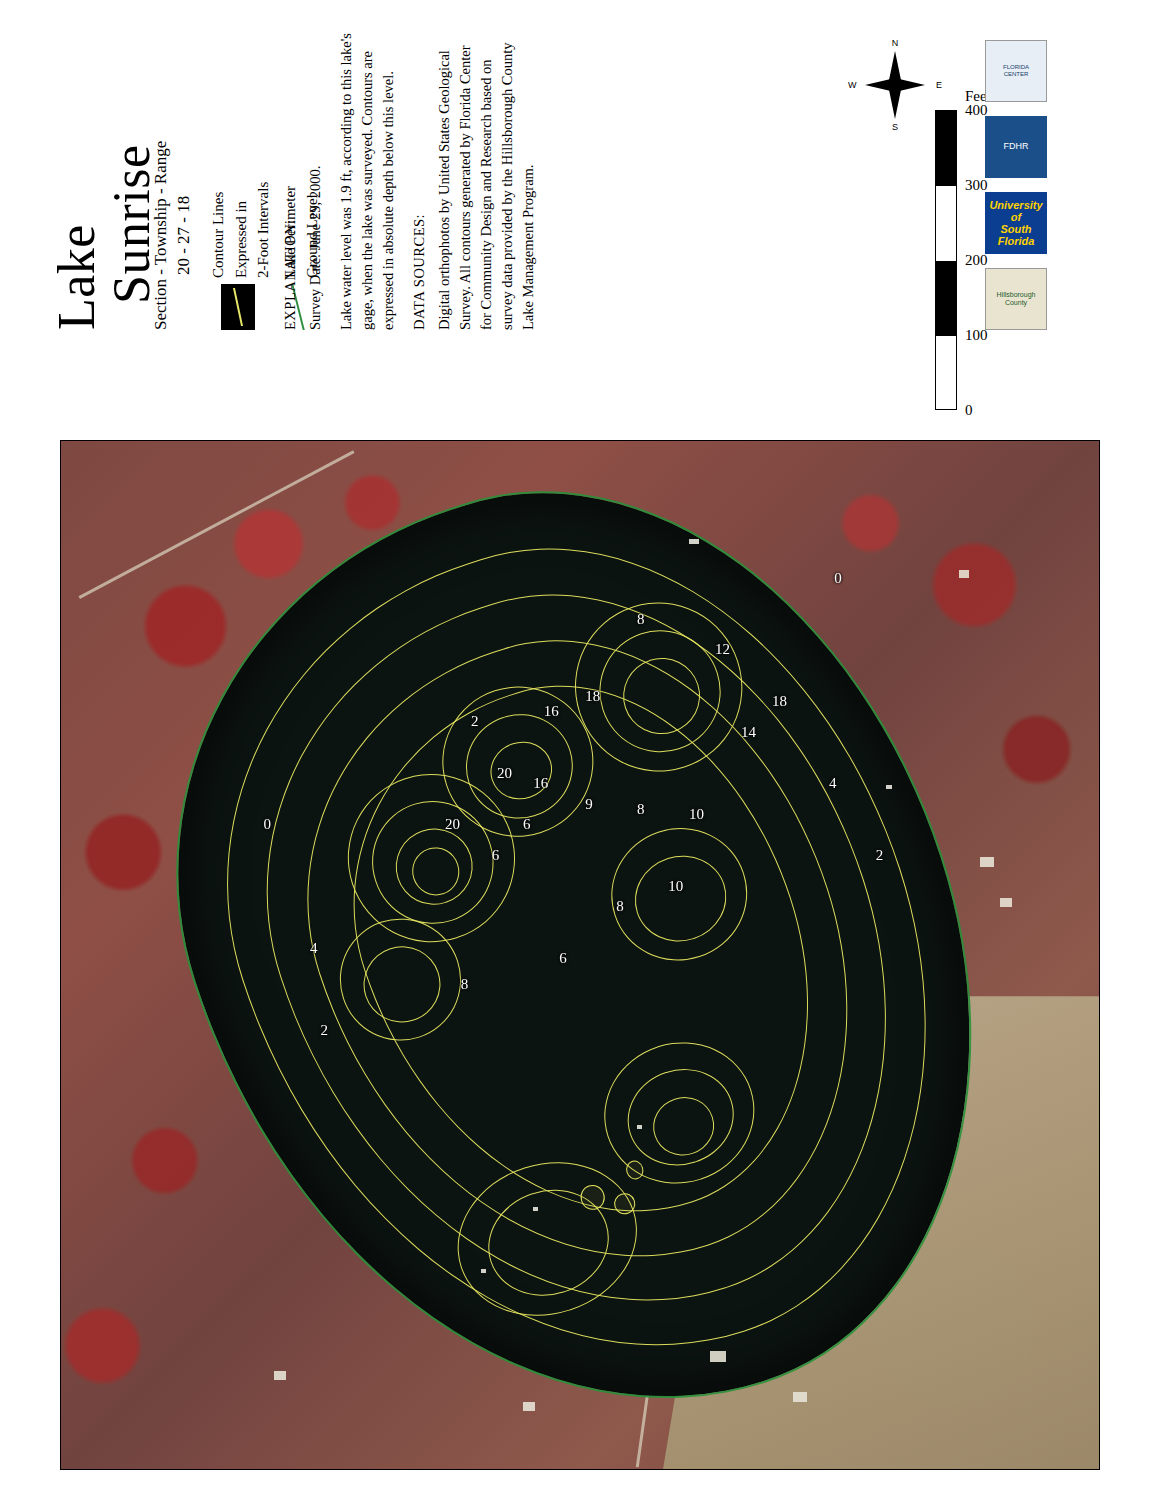LakeSunrise
Section - Township - Range
20 - 27 - 18
| | Contour Lines Expressed in 2-Foot Intervals |
| | Lake Perimeter Ground Level |
EXPLANATION:
Survey Date: June 29, 2000.
Lake water level was 1.9 ft, according to this lake's gage, when the lake was surveyed. Contours are expressed in absolute depth below this level.
DATA SOURCES:
Digital orthophotos by United States Geological Survey. All contours generated by Florida Center for Community Design and Research based on survey data provided by the Hillsborough County Lake Management Program.
N S E W
Feet
400 300 200 100 0
FLORIDA
CENTER
FDHR
University of
South Florida
Hillsborough
County
0
8
12
2
16
18
18
14
20
16
4
0
20
6
9
8
10
6
2
10
8
4
6
8
2